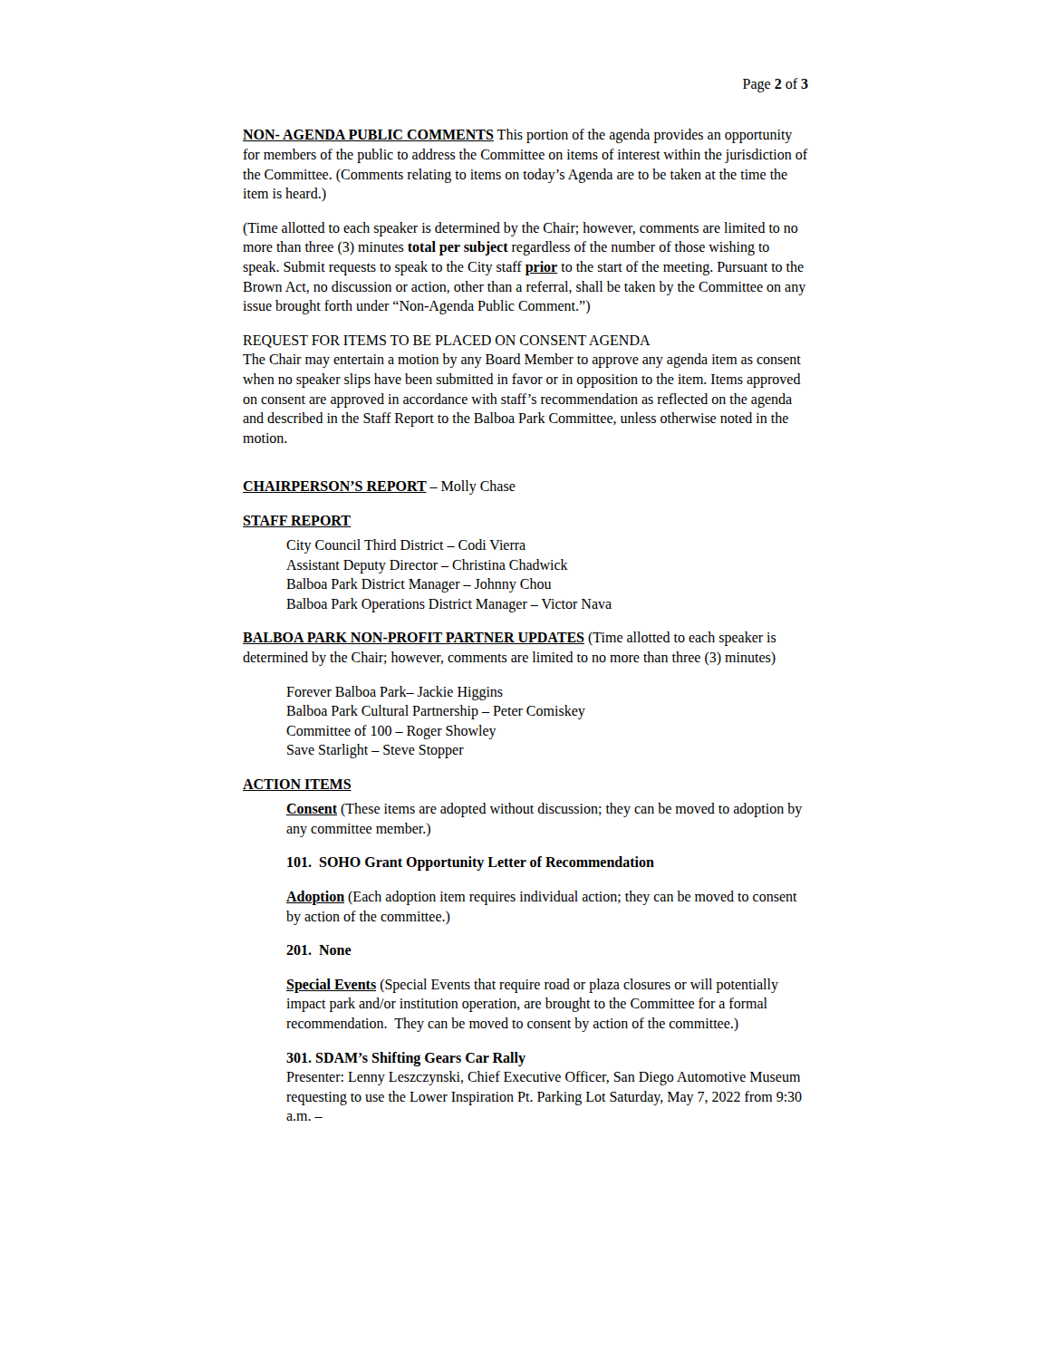Page 2 of 3
NON- AGENDA PUBLIC COMMENTS This portion of the agenda provides an opportunity for members of the public to address the Committee on items of interest within the jurisdiction of the Committee. (Comments relating to items on today’s Agenda are to be taken at the time the item is heard.)
(Time allotted to each speaker is determined by the Chair; however, comments are limited to no more than three (3) minutes total per subject regardless of the number of those wishing to speak. Submit requests to speak to the City staff prior to the start of the meeting. Pursuant to the Brown Act, no discussion or action, other than a referral, shall be taken by the Committee on any issue brought forth under “Non-Agenda Public Comment.”)
REQUEST FOR ITEMS TO BE PLACED ON CONSENT AGENDA
The Chair may entertain a motion by any Board Member to approve any agenda item as consent when no speaker slips have been submitted in favor or in opposition to the item. Items approved on consent are approved in accordance with staff’s recommendation as reflected on the agenda and described in the Staff Report to the Balboa Park Committee, unless otherwise noted in the motion.
CHAIRPERSON’S REPORT – Molly Chase
STAFF REPORT
City Council Third District – Codi Vierra
Assistant Deputy Director – Christina Chadwick
Balboa Park District Manager – Johnny Chou
Balboa Park Operations District Manager – Victor Nava
BALBOA PARK NON-PROFIT PARTNER UPDATES (Time allotted to each speaker is determined by the Chair; however, comments are limited to no more than three (3) minutes)
Forever Balboa Park– Jackie Higgins
Balboa Park Cultural Partnership – Peter Comiskey
Committee of 100 – Roger Showley
Save Starlight – Steve Stopper
ACTION ITEMS
Consent (These items are adopted without discussion; they can be moved to adoption by any committee member.)
101. SOHO Grant Opportunity Letter of Recommendation
Adoption (Each adoption item requires individual action; they can be moved to consent by action of the committee.)
201. None
Special Events (Special Events that require road or plaza closures or will potentially impact park and/or institution operation, are brought to the Committee for a formal recommendation. They can be moved to consent by action of the committee.)
301. SDAM’s Shifting Gears Car Rally
Presenter: Lenny Leszczynski, Chief Executive Officer, San Diego Automotive Museum requesting to use the Lower Inspiration Pt. Parking Lot Saturday, May 7, 2022 from 9:30 a.m. –